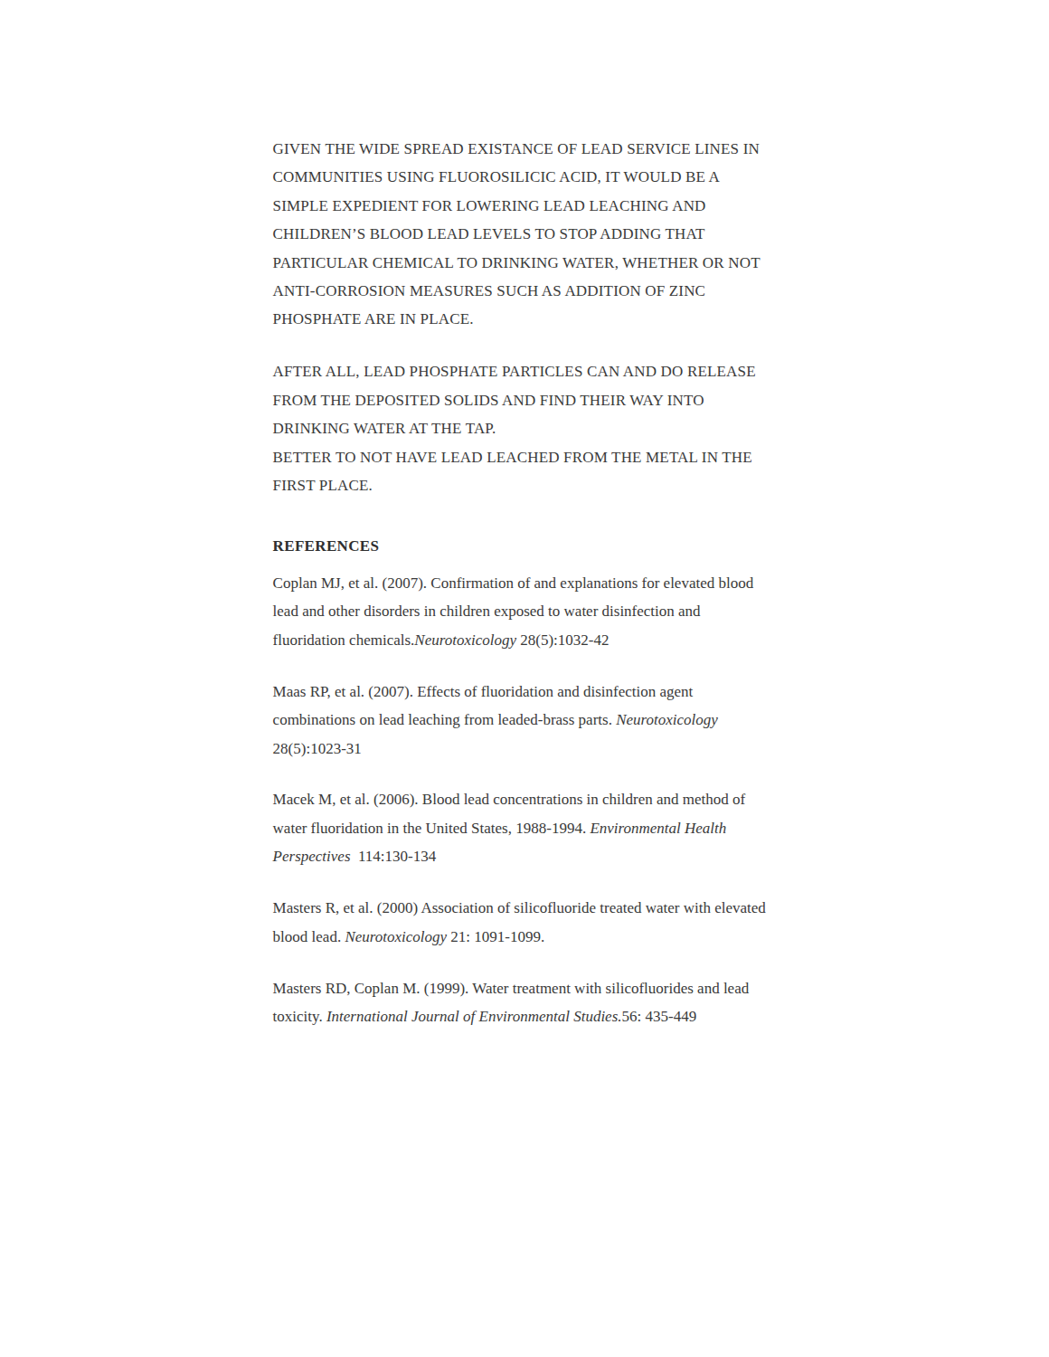Given the wide spread existance of lead service lines in communities using fluorosilicic acid, it would be a simple expedient for lowering lead leaching and children’s blood lead levels to stop adding that particular chemical to drinking water, whether or not anti-corrosion measures such as addition of zinc phosphate are in place.
After all, lead phosphate particles can and do release from the deposited solids and find their way into drinking water at the tap.
Better to not have lead leached from the metal in the first place.
REFERENCES
Coplan MJ, et al. (2007). Confirmation of and explanations for elevated blood lead and other disorders in children exposed to water disinfection and fluoridation chemicals.Neurotoxicology 28(5):1032-42
Maas RP, et al. (2007). Effects of fluoridation and disinfection agent combinations on lead leaching from leaded-brass parts. Neurotoxicology 28(5):1023-31
Macek M, et al. (2006). Blood lead concentrations in children and method of water fluoridation in the United States, 1988-1994. Environmental Health Perspectives 114:130-134
Masters R, et al. (2000) Association of silicofluoride treated water with elevated blood lead. Neurotoxicology 21: 1091-1099.
Masters RD, Coplan M. (1999). Water treatment with silicofluorides and lead toxicity. International Journal of Environmental Studies. 56: 435-449